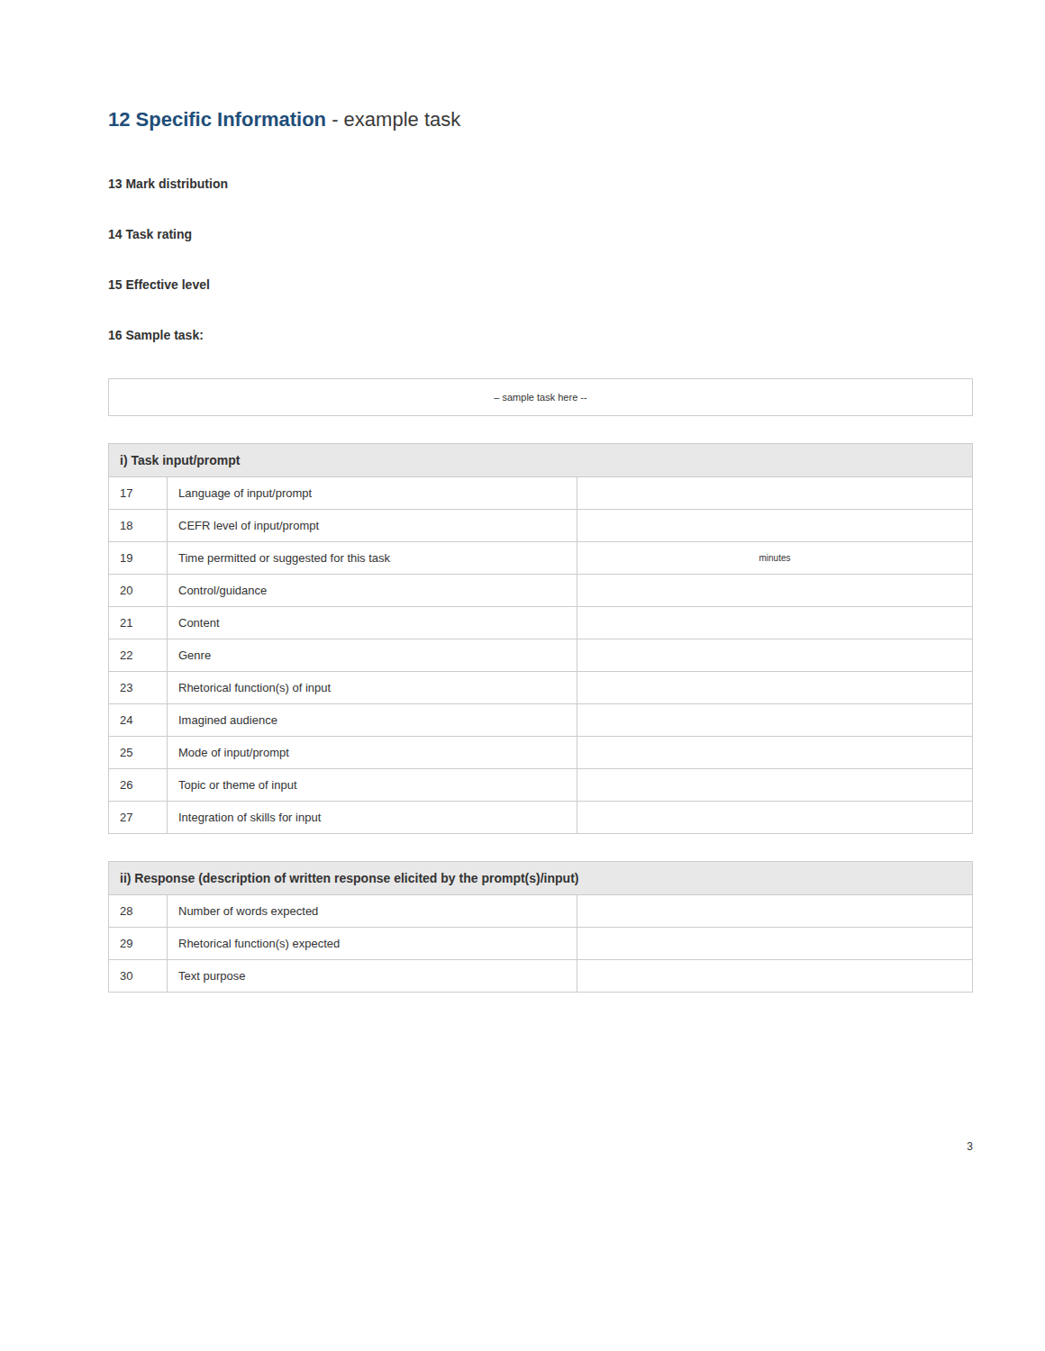12 Specific Information - example task
13 Mark distribution
14 Task rating
15 Effective level
16 Sample task:
– sample task here --
| i) Task input/prompt |
| --- |
| 17 | Language of input/prompt | |
| 18 | CEFR level of input/prompt | |
| 19 | Time permitted or suggested for this task | minutes |
| 20 | Control/guidance | |
| 21 | Content | |
| 22 | Genre | |
| 23 | Rhetorical function(s) of input | |
| 24 | Imagined audience | |
| 25 | Mode of input/prompt | |
| 26 | Topic or theme of input | |
| 27 | Integration of skills for input | |
| ii) Response (description of written response elicited by the prompt(s)/input) |
| --- |
| 28 | Number of words expected | |
| 29 | Rhetorical function(s) expected | |
| 30 | Text purpose | |
3